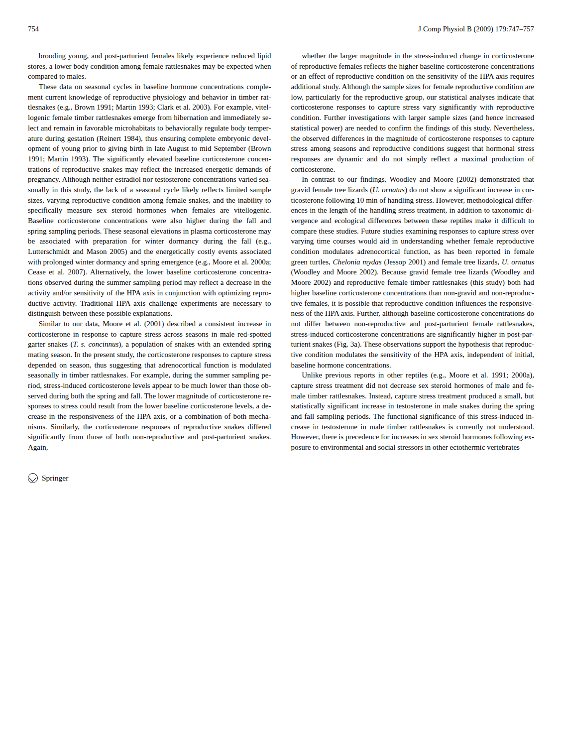754
J Comp Physiol B (2009) 179:747–757
brooding young, and post-parturient females likely experience reduced lipid stores, a lower body condition among female rattlesnakes may be expected when compared to males.
These data on seasonal cycles in baseline hormone concentrations complement current knowledge of reproductive physiology and behavior in timber rattlesnakes (e.g., Brown 1991; Martin 1993; Clark et al. 2003). For example, vitellogenic female timber rattlesnakes emerge from hibernation and immediately select and remain in favorable microhabitats to behaviorally regulate body temperature during gestation (Reinert 1984), thus ensuring complete embryonic development of young prior to giving birth in late August to mid September (Brown 1991; Martin 1993). The significantly elevated baseline corticosterone concentrations of reproductive snakes may reflect the increased energetic demands of pregnancy. Although neither estradiol nor testosterone concentrations varied seasonally in this study, the lack of a seasonal cycle likely reflects limited sample sizes, varying reproductive condition among female snakes, and the inability to specifically measure sex steroid hormones when females are vitellogenic. Baseline corticosterone concentrations were also higher during the fall and spring sampling periods. These seasonal elevations in plasma corticosterone may be associated with preparation for winter dormancy during the fall (e.g., Lutterschmidt and Mason 2005) and the energetically costly events associated with prolonged winter dormancy and spring emergence (e.g., Moore et al. 2000a; Cease et al. 2007). Alternatively, the lower baseline corticosterone concentrations observed during the summer sampling period may reflect a decrease in the activity and/or sensitivity of the HPA axis in conjunction with optimizing reproductive activity. Traditional HPA axis challenge experiments are necessary to distinguish between these possible explanations.
Similar to our data, Moore et al. (2001) described a consistent increase in corticosterone in response to capture stress across seasons in male red-spotted garter snakes (T. s. concinnus), a population of snakes with an extended spring mating season. In the present study, the corticosterone responses to capture stress depended on season, thus suggesting that adrenocortical function is modulated seasonally in timber rattlesnakes. For example, during the summer sampling period, stress-induced corticosterone levels appear to be much lower than those observed during both the spring and fall. The lower magnitude of corticosterone responses to stress could result from the lower baseline corticosterone levels, a decrease in the responsiveness of the HPA axis, or a combination of both mechanisms. Similarly, the corticosterone responses of reproductive snakes differed significantly from those of both non-reproductive and post-parturient snakes. Again,
whether the larger magnitude in the stress-induced change in corticosterone of reproductive females reflects the higher baseline corticosterone concentrations or an effect of reproductive condition on the sensitivity of the HPA axis requires additional study. Although the sample sizes for female reproductive condition are low, particularly for the reproductive group, our statistical analyses indicate that corticosterone responses to capture stress vary significantly with reproductive condition. Further investigations with larger sample sizes (and hence increased statistical power) are needed to confirm the findings of this study. Nevertheless, the observed differences in the magnitude of corticosterone responses to capture stress among seasons and reproductive conditions suggest that hormonal stress responses are dynamic and do not simply reflect a maximal production of corticosterone.
In contrast to our findings, Woodley and Moore (2002) demonstrated that gravid female tree lizards (U. ornatus) do not show a significant increase in corticosterone following 10 min of handling stress. However, methodological differences in the length of the handling stress treatment, in addition to taxonomic divergence and ecological differences between these reptiles make it difficult to compare these studies. Future studies examining responses to capture stress over varying time courses would aid in understanding whether female reproductive condition modulates adrenocortical function, as has been reported in female green turtles, Chelonia mydas (Jessop 2001) and female tree lizards, U. ornatus (Woodley and Moore 2002). Because gravid female tree lizards (Woodley and Moore 2002) and reproductive female timber rattlesnakes (this study) both had higher baseline corticosterone concentrations than non-gravid and non-reproductive females, it is possible that reproductive condition influences the responsiveness of the HPA axis. Further, although baseline corticosterone concentrations do not differ between non-reproductive and post-parturient female rattlesnakes, stress-induced corticosterone concentrations are significantly higher in post-parturient snakes (Fig. 3a). These observations support the hypothesis that reproductive condition modulates the sensitivity of the HPA axis, independent of initial, baseline hormone concentrations.
Unlike previous reports in other reptiles (e.g., Moore et al. 1991; 2000a), capture stress treatment did not decrease sex steroid hormones of male and female timber rattlesnakes. Instead, capture stress treatment produced a small, but statistically significant increase in testosterone in male snakes during the spring and fall sampling periods. The functional significance of this stress-induced increase in testosterone in male timber rattlesnakes is currently not understood. However, there is precedence for increases in sex steroid hormones following exposure to environmental and social stressors in other ectothermic vertebrates
Springer